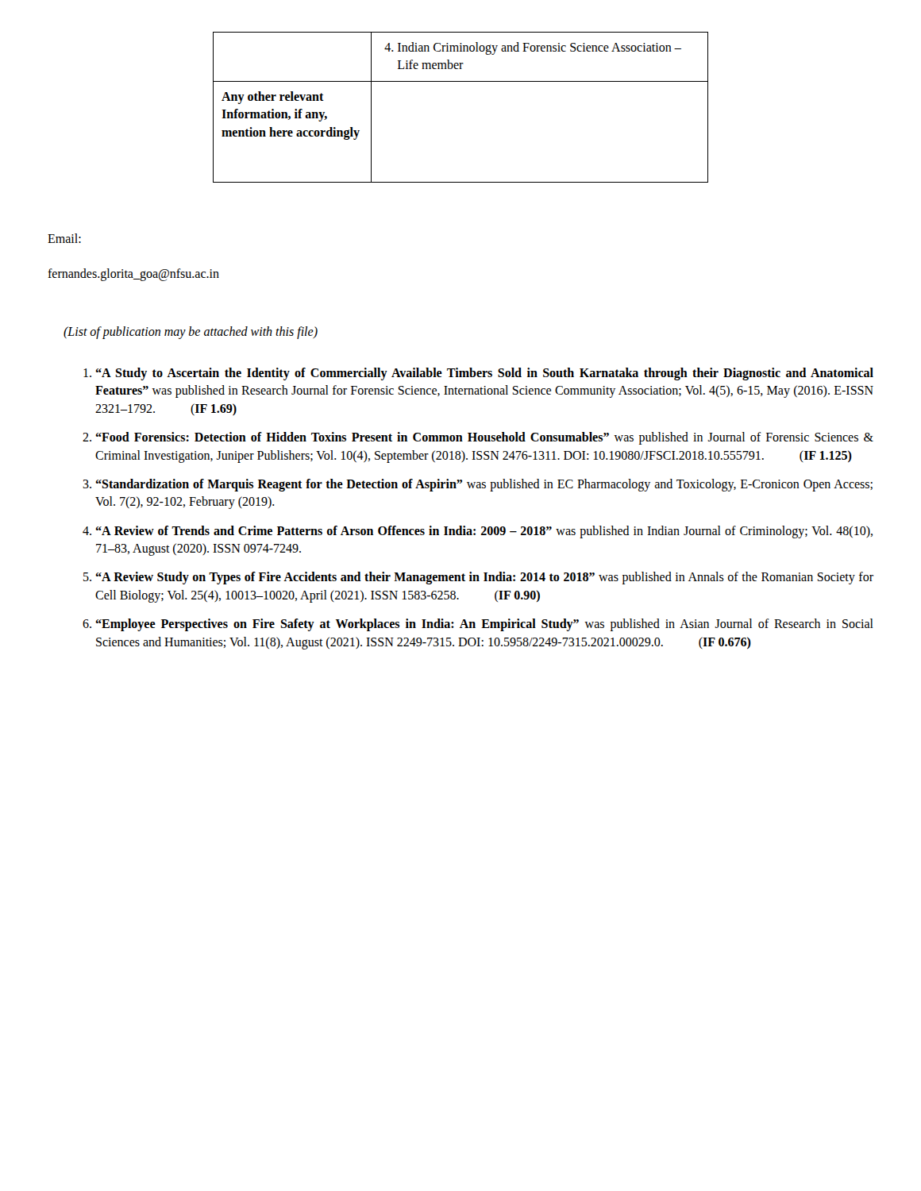| | Indian Criminology and Forensic Science Association – Life member |
| Any other relevant Information, if any, mention here accordingly | |
Email:
fernandes.glorita_goa@nfsu.ac.in
(List of publication may be attached with this file)
“A Study to Ascertain the Identity of Commercially Available Timbers Sold in South Karnataka through their Diagnostic and Anatomical Features” was published in Research Journal for Forensic Science, International Science Community Association; Vol. 4(5), 6-15, May (2016). E-ISSN 2321–1792. (IF 1.69)
“Food Forensics: Detection of Hidden Toxins Present in Common Household Consumables” was published in Journal of Forensic Sciences & Criminal Investigation, Juniper Publishers; Vol. 10(4), September (2018). ISSN 2476-1311. DOI: 10.19080/JFSCI.2018.10.555791. (IF 1.125)
“Standardization of Marquis Reagent for the Detection of Aspirin” was published in EC Pharmacology and Toxicology, E-Cronicon Open Access; Vol. 7(2), 92-102, February (2019).
“A Review of Trends and Crime Patterns of Arson Offences in India: 2009 – 2018” was published in Indian Journal of Criminology; Vol. 48(10), 71–83, August (2020). ISSN 0974-7249.
“A Review Study on Types of Fire Accidents and their Management in India: 2014 to 2018” was published in Annals of the Romanian Society for Cell Biology; Vol. 25(4), 10013–10020, April (2021). ISSN 1583-6258. (IF 0.90)
“Employee Perspectives on Fire Safety at Workplaces in India: An Empirical Study” was published in Asian Journal of Research in Social Sciences and Humanities; Vol. 11(8), August (2021). ISSN 2249-7315. DOI: 10.5958/2249-7315.2021.00029.0. (IF 0.676)